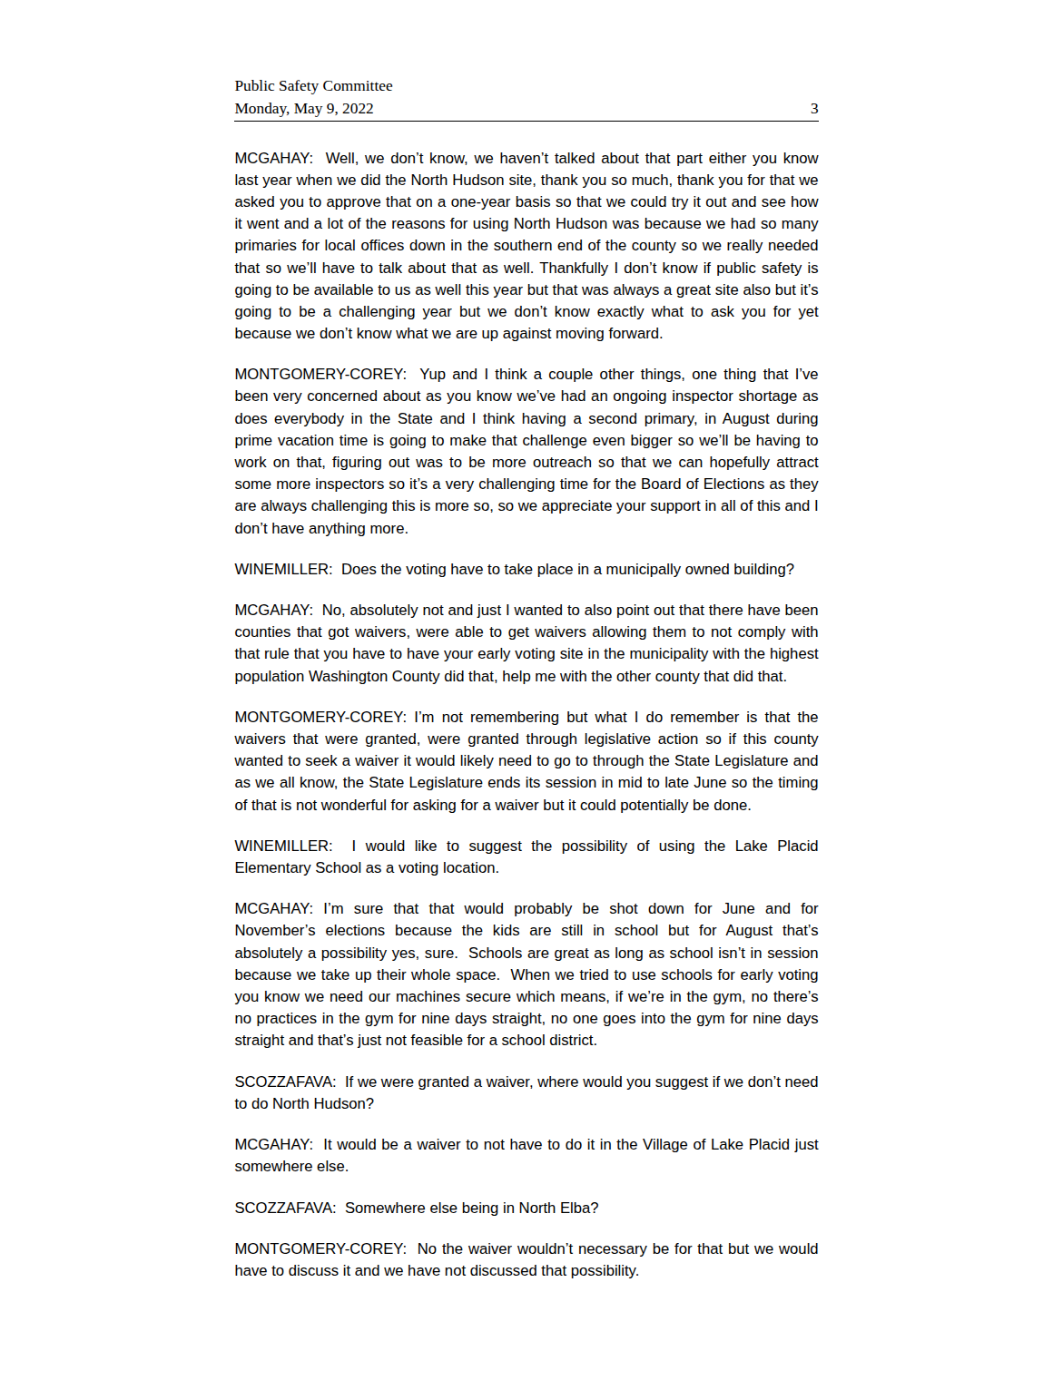Public Safety Committee Monday, May 9, 2022 3
McGAHAY: Well, we don’t know, we haven’t talked about that part either you know last year when we did the North Hudson site, thank you so much, thank you for that we asked you to approve that on a one-year basis so that we could try it out and see how it went and a lot of the reasons for using North Hudson was because we had so many primaries for local offices down in the southern end of the county so we really needed that so we’ll have to talk about that as well. Thankfully I don’t know if public safety is going to be available to us as well this year but that was always a great site also but it’s going to be a challenging year but we don’t know exactly what to ask you for yet because we don’t know what we are up against moving forward.
MONTGOMERY-COREY: Yup and I think a couple other things, one thing that I’ve been very concerned about as you know we’ve had an ongoing inspector shortage as does everybody in the State and I think having a second primary, in August during prime vacation time is going to make that challenge even bigger so we’ll be having to work on that, figuring out was to be more outreach so that we can hopefully attract some more inspectors so it’s a very challenging time for the Board of Elections as they are always challenging this is more so, so we appreciate your support in all of this and I don’t have anything more.
WINEMILLER: Does the voting have to take place in a municipally owned building?
McGAHAY: No, absolutely not and just I wanted to also point out that there have been counties that got waivers, were able to get waivers allowing them to not comply with that rule that you have to have your early voting site in the municipality with the highest population Washington County did that, help me with the other county that did that.
MONTGOMERY-COREY: I’m not remembering but what I do remember is that the waivers that were granted, were granted through legislative action so if this county wanted to seek a waiver it would likely need to go to through the State Legislature and as we all know, the State Legislature ends its session in mid to late June so the timing of that is not wonderful for asking for a waiver but it could potentially be done.
WINEMILLER: I would like to suggest the possibility of using the Lake Placid Elementary School as a voting location.
McGAHAY: I’m sure that that would probably be shot down for June and for November’s elections because the kids are still in school but for August that’s absolutely a possibility yes, sure. Schools are great as long as school isn’t in session because we take up their whole space. When we tried to use schools for early voting you know we need our machines secure which means, if we’re in the gym, no there’s no practices in the gym for nine days straight, no one goes into the gym for nine days straight and that’s just not feasible for a school district.
SCOZZAFAVA: If we were granted a waiver, where would you suggest if we don’t need to do North Hudson?
McGAHAY: It would be a waiver to not have to do it in the Village of Lake Placid just somewhere else.
SCOZZAFAVA: Somewhere else being in North Elba?
MONTGOMERY-COREY: No the waiver wouldn’t necessary be for that but we would have to discuss it and we have not discussed that possibility.